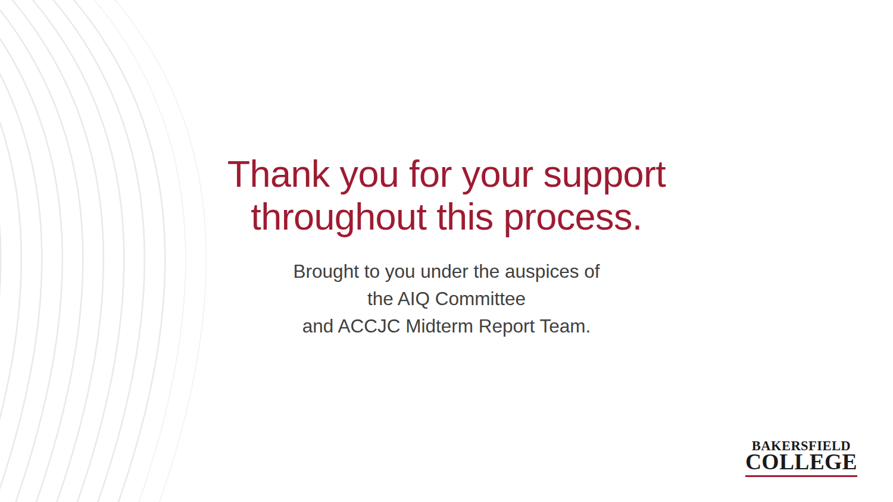Thank you for your support throughout this process.
Brought to you under the auspices of the AIQ Committee and ACCJC Midterm Report Team.
BAKERSFIELD COLLEGE